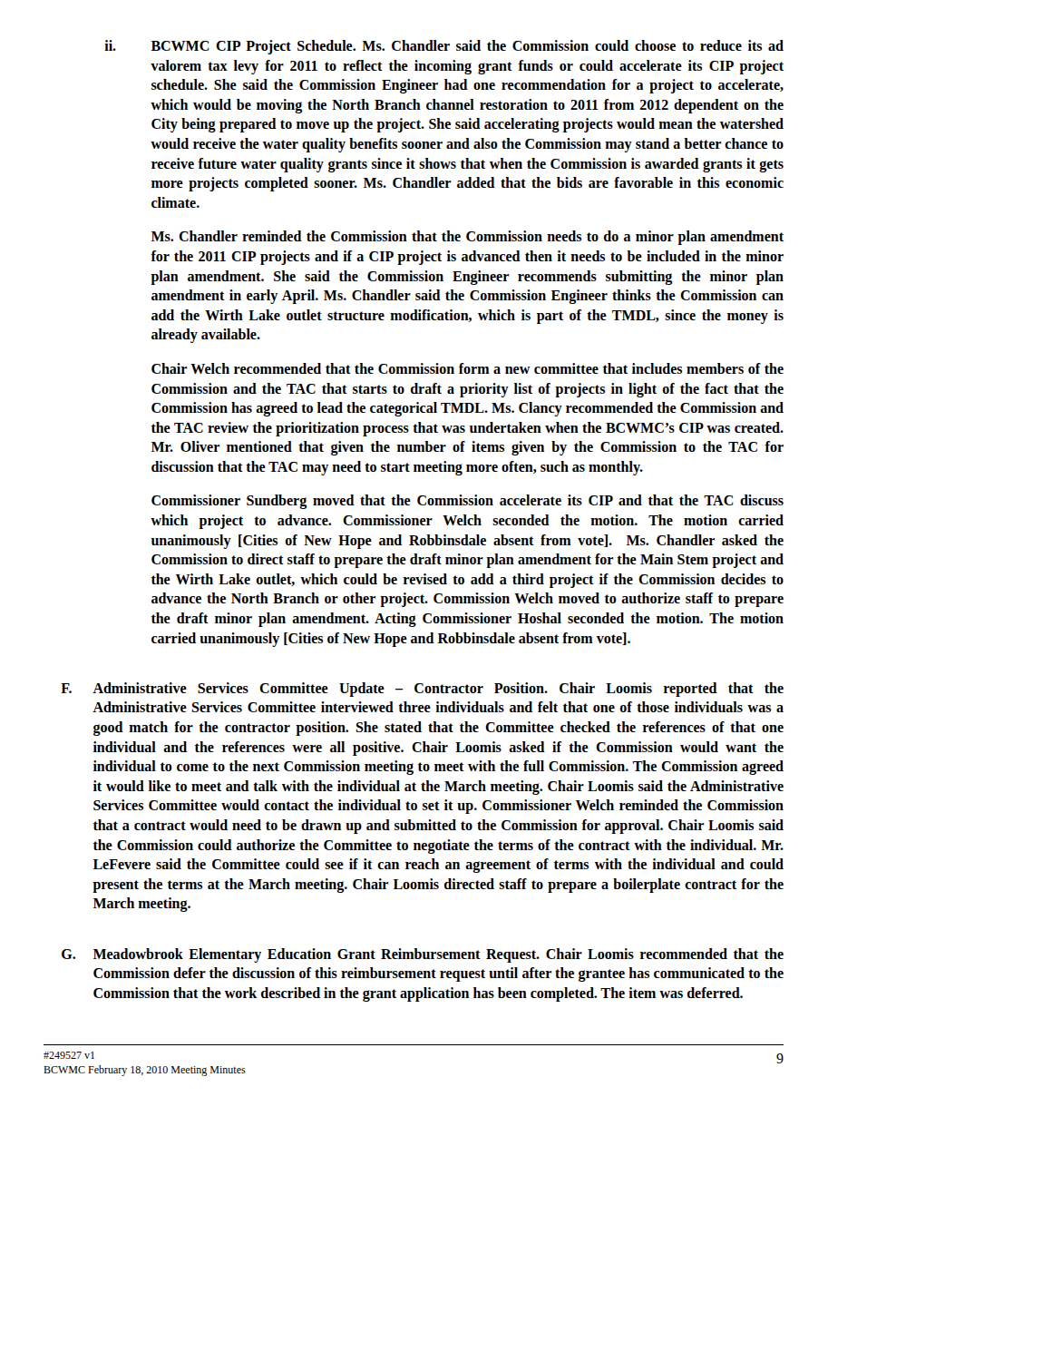ii.
BCWMC CIP Project Schedule. Ms. Chandler said the Commission could choose to reduce its ad valorem tax levy for 2011 to reflect the incoming grant funds or could accelerate its CIP project schedule. She said the Commission Engineer had one recommendation for a project to accelerate, which would be moving the North Branch channel restoration to 2011 from 2012 dependent on the City being prepared to move up the project. She said accelerating projects would mean the watershed would receive the water quality benefits sooner and also the Commission may stand a better chance to receive future water quality grants since it shows that when the Commission is awarded grants it gets more projects completed sooner. Ms. Chandler added that the bids are favorable in this economic climate.
Ms. Chandler reminded the Commission that the Commission needs to do a minor plan amendment for the 2011 CIP projects and if a CIP project is advanced then it needs to be included in the minor plan amendment. She said the Commission Engineer recommends submitting the minor plan amendment in early April. Ms. Chandler said the Commission Engineer thinks the Commission can add the Wirth Lake outlet structure modification, which is part of the TMDL, since the money is already available.
Chair Welch recommended that the Commission form a new committee that includes members of the Commission and the TAC that starts to draft a priority list of projects in light of the fact that the Commission has agreed to lead the categorical TMDL. Ms. Clancy recommended the Commission and the TAC review the prioritization process that was undertaken when the BCWMC’s CIP was created. Mr. Oliver mentioned that given the number of items given by the Commission to the TAC for discussion that the TAC may need to start meeting more often, such as monthly.
Commissioner Sundberg moved that the Commission accelerate its CIP and that the TAC discuss which project to advance. Commissioner Welch seconded the motion. The motion carried unanimously [Cities of New Hope and Robbinsdale absent from vote]. Ms. Chandler asked the Commission to direct staff to prepare the draft minor plan amendment for the Main Stem project and the Wirth Lake outlet, which could be revised to add a third project if the Commission decides to advance the North Branch or other project. Commission Welch moved to authorize staff to prepare the draft minor plan amendment. Acting Commissioner Hoshal seconded the motion. The motion carried unanimously [Cities of New Hope and Robbinsdale absent from vote].
F.
Administrative Services Committee Update – Contractor Position. Chair Loomis reported that the Administrative Services Committee interviewed three individuals and felt that one of those individuals was a good match for the contractor position. She stated that the Committee checked the references of that one individual and the references were all positive. Chair Loomis asked if the Commission would want the individual to come to the next Commission meeting to meet with the full Commission. The Commission agreed it would like to meet and talk with the individual at the March meeting. Chair Loomis said the Administrative Services Committee would contact the individual to set it up. Commissioner Welch reminded the Commission that a contract would need to be drawn up and submitted to the Commission for approval. Chair Loomis said the Commission could authorize the Committee to negotiate the terms of the contract with the individual. Mr. LeFevere said the Committee could see if it can reach an agreement of terms with the individual and could present the terms at the March meeting. Chair Loomis directed staff to prepare a boilerplate contract for the March meeting.
G.
Meadowbrook Elementary Education Grant Reimbursement Request. Chair Loomis recommended that the Commission defer the discussion of this reimbursement request until after the grantee has communicated to the Commission that the work described in the grant application has been completed. The item was deferred.
#249527 v1
BCWMC February 18, 2010 Meeting Minutes
9